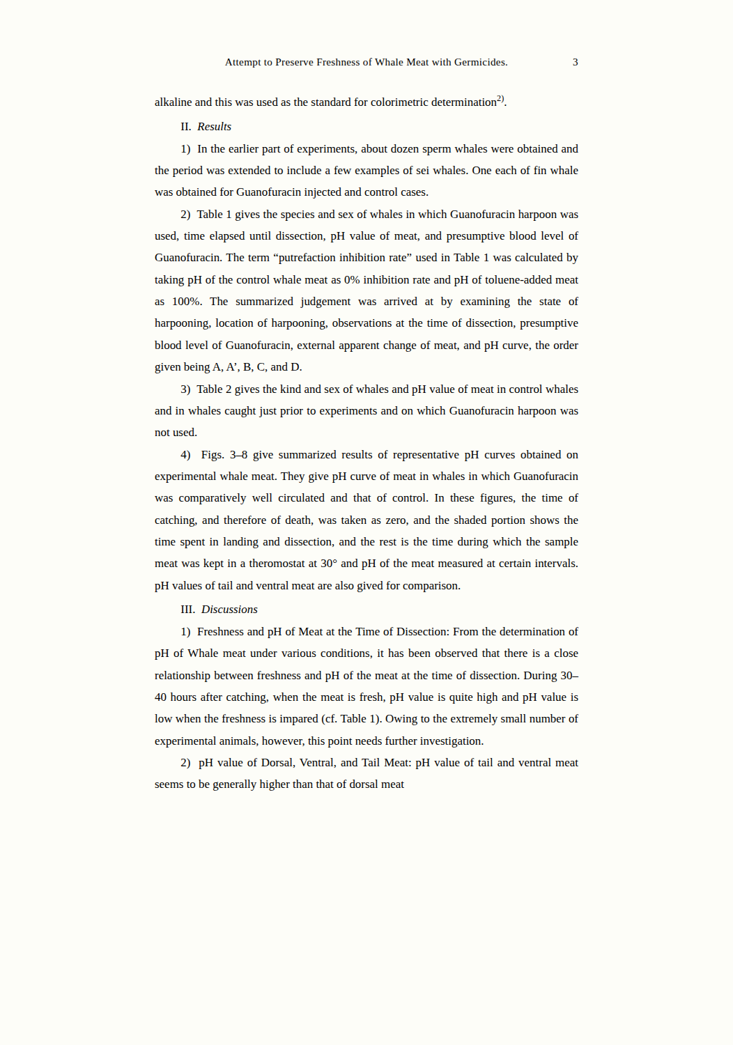Attempt to Preserve Freshness of Whale Meat with Germicides. 3
alkaline and this was used as the standard for colorimetric determination2).
II. Results
1) In the earlier part of experiments, about dozen sperm whales were obtained and the period was extended to include a few examples of sei whales. One each of fin whale was obtained for Guanofuracin injected and control cases.
2) Table 1 gives the species and sex of whales in which Guanofuracin harpoon was used, time elapsed until dissection, pH value of meat, and presumptive blood level of Guanofuracin. The term “putrefaction inhibition rate” used in Table 1 was calculated by taking pH of the control whale meat as 0% inhibition rate and pH of toluene-added meat as 100%. The summarized judgement was arrived at by examining the state of harpooning, location of harpooning, observations at the time of dissection, presumptive blood level of Guanofuracin, external apparent change of meat, and pH curve, the order given being A, A’, B, C, and D.
3) Table 2 gives the kind and sex of whales and pH value of meat in control whales and in whales caught just prior to experiments and on which Guanofuracin harpoon was not used.
4) Figs. 3–8 give summarized results of representative pH curves obtained on experimental whale meat. They give pH curve of meat in whales in which Guanofuracin was comparatively well circulated and that of control. In these figures, the time of catching, and therefore of death, was taken as zero, and the shaded portion shows the time spent in landing and dissection, and the rest is the time during which the sample meat was kept in a theromostat at 30° and pH of the meat measured at certain intervals. pH values of tail and ventral meat are also gived for comparison.
III. Discussions
1) Freshness and pH of Meat at the Time of Dissection: From the determination of pH of Whale meat under various conditions, it has been observed that there is a close relationship between freshness and pH of the meat at the time of dissection. During 30–40 hours after catching, when the meat is fresh, pH value is quite high and pH value is low when the freshness is impared (cf. Table 1). Owing to the extremely small number of experimental animals, however, this point needs further investigation.
2) pH value of Dorsal, Ventral, and Tail Meat: pH value of tail and ventral meat seems to be generally higher than that of dorsal meat